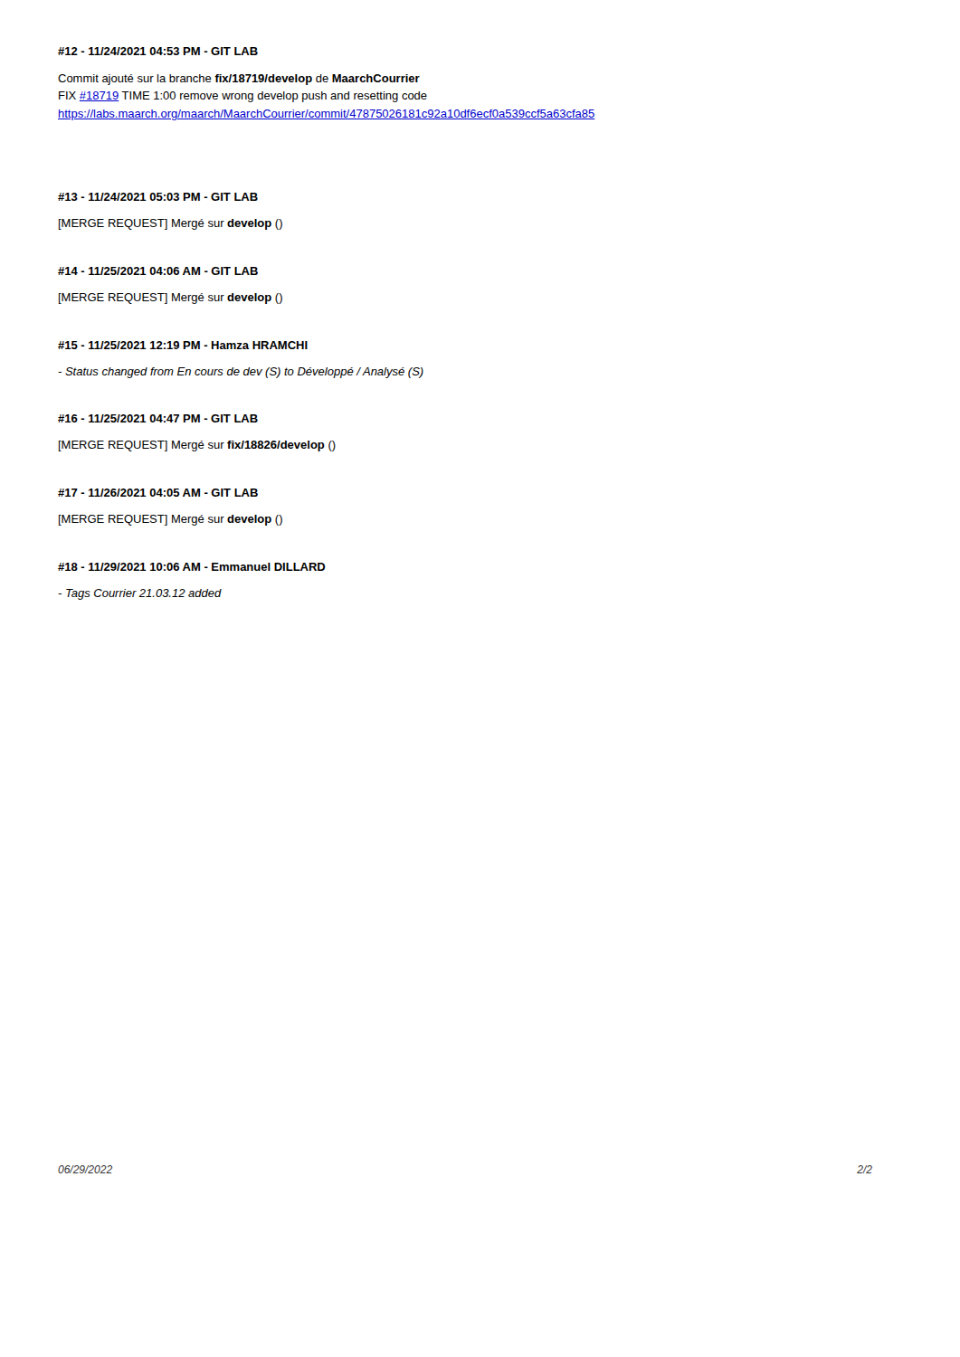#12 - 11/24/2021 04:53 PM - GIT LAB
Commit ajouté sur la branche fix/18719/develop de MaarchCourrier
FIX #18719 TIME 1:00 remove wrong develop push and resetting code
https://labs.maarch.org/maarch/MaarchCourrier/commit/47875026181c92a10df6ecf0a539ccf5a63cfa85
#13 - 11/24/2021 05:03 PM - GIT LAB
[MERGE REQUEST] Mergé sur develop ()
#14 - 11/25/2021 04:06 AM - GIT LAB
[MERGE REQUEST] Mergé sur develop ()
#15 - 11/25/2021 12:19 PM - Hamza HRAMCHI
- Status changed from En cours de dev (S) to Développé / Analysé (S)
#16 - 11/25/2021 04:47 PM - GIT LAB
[MERGE REQUEST] Mergé sur fix/18826/develop ()
#17 - 11/26/2021 04:05 AM - GIT LAB
[MERGE REQUEST] Mergé sur develop ()
#18 - 11/29/2021 10:06 AM - Emmanuel DILLARD
- Tags Courrier 21.03.12 added
06/29/2022 2/2